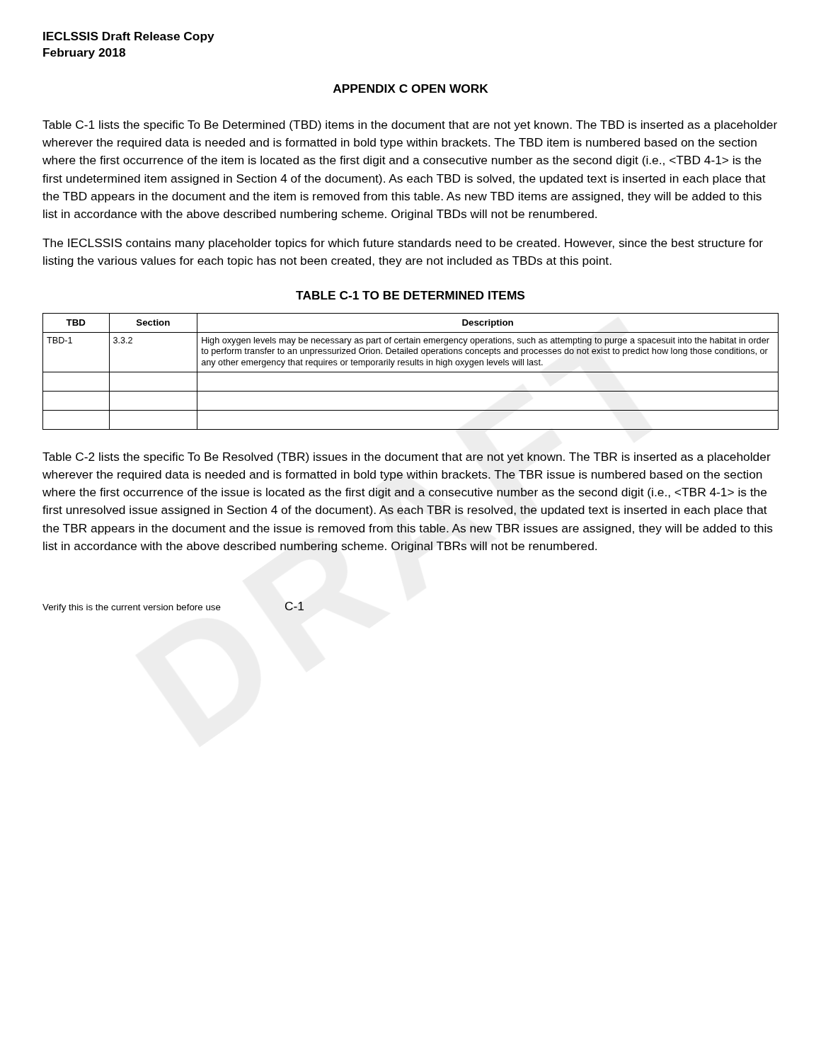DRAFT
IECLSSIS Draft Release Copy
February 2018
APPENDIX C OPEN WORK
Table C-1 lists the specific To Be Determined (TBD) items in the document that are not yet known. The TBD is inserted as a placeholder wherever the required data is needed and is formatted in bold type within brackets. The TBD item is numbered based on the section where the first occurrence of the item is located as the first digit and a consecutive number as the second digit (i.e., <TBD 4-1> is the first undetermined item assigned in Section 4 of the document). As each TBD is solved, the updated text is inserted in each place that the TBD appears in the document and the item is removed from this table. As new TBD items are assigned, they will be added to this list in accordance with the above described numbering scheme. Original TBDs will not be renumbered.
The IECLSSIS contains many placeholder topics for which future standards need to be created. However, since the best structure for listing the various values for each topic has not been created, they are not included as TBDs at this point.
TABLE C-1 TO BE DETERMINED ITEMS
| TBD | Section | Description |
| --- | --- | --- |
| TBD-1 | 3.3.2 | High oxygen levels may be necessary as part of certain emergency operations, such as attempting to purge a spacesuit into the habitat in order to perform transfer to an unpressurized Orion. Detailed operations concepts and processes do not exist to predict how long those conditions, or any other emergency that requires or temporarily results in high oxygen levels will last. |
Table C-2 lists the specific To Be Resolved (TBR) issues in the document that are not yet known. The TBR is inserted as a placeholder wherever the required data is needed and is formatted in bold type within brackets. The TBR issue is numbered based on the section where the first occurrence of the issue is located as the first digit and a consecutive number as the second digit (i.e., <TBR 4-1> is the first unresolved issue assigned in Section 4 of the document). As each TBR is resolved, the updated text is inserted in each place that the TBR appears in the document and the issue is removed from this table. As new TBR issues are assigned, they will be added to this list in accordance with the above described numbering scheme. Original TBRs will not be renumbered.
Verify this is the current version before use C-1